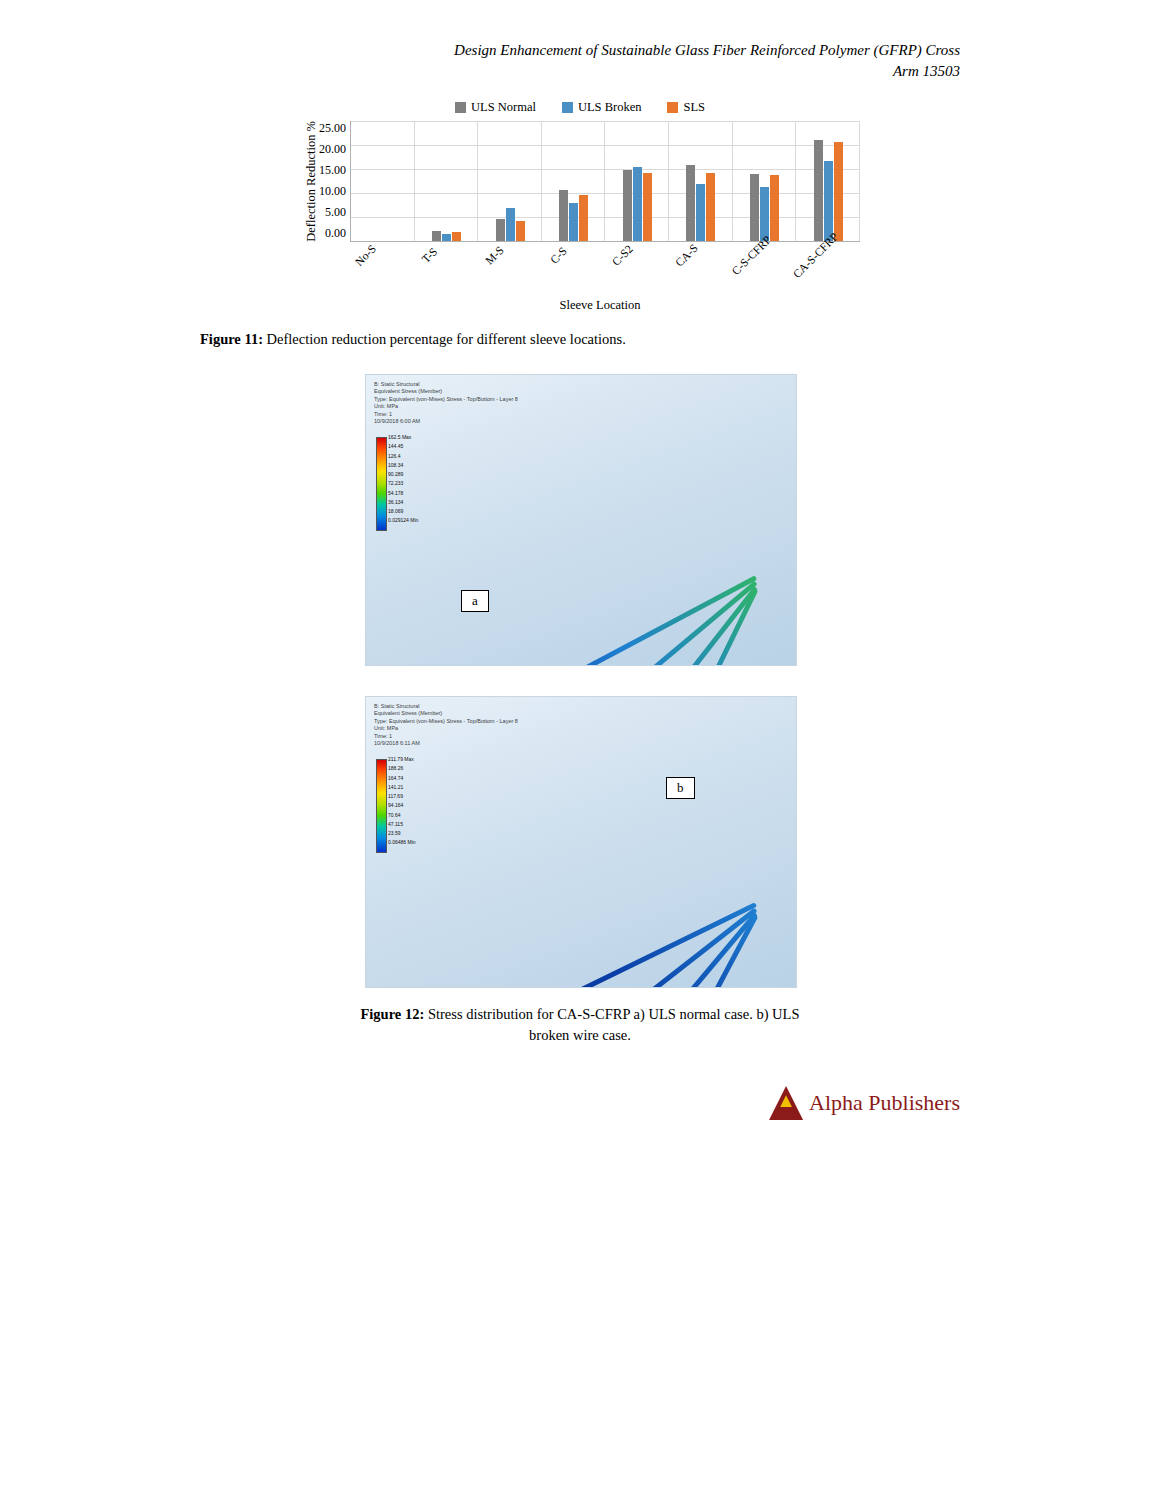Design Enhancement of Sustainable Glass Fiber Reinforced Polymer (GFRP) Cross
Arm 13503
ULS Normal ULS Broken SLS
Deflection Reduction %
25.00
20.00
15.00
10.00
5.00
0.00
No-S
T-S
M-S
C-S
C-S2
CA-S
C-S-CFRP
CA-S-CFRP
Sleeve Location
Figure 11: Deflection reduction percentage for different sleeve locations.
B: Static Structural
Equivalent Stress (Member)
Type: Equivalent (von-Mises) Stress - Top/Bottom - Layer 8
Unit: MPa
Time: 1
10/9/2018 6:00 AM
162.5 Max
144.45
126.4
108.34
90.289
72.233
54.178
36.134
18.069
0.029124 Min
a
B: Static Structural
Equivalent Stress (Member)
Type: Equivalent (von-Mises) Stress - Top/Bottom - Layer 8
Unit: MPa
Time: 1
10/9/2018 6:11 AM
211.79 Max
188.26
164.74
141.21
117.69
94.164
70.64
47.115
23.59
0.06486 Min
b
Figure 12: Stress distribution for CA-S-CFRP a) ULS normal case. b) ULS
broken wire case.
Alpha Publishers